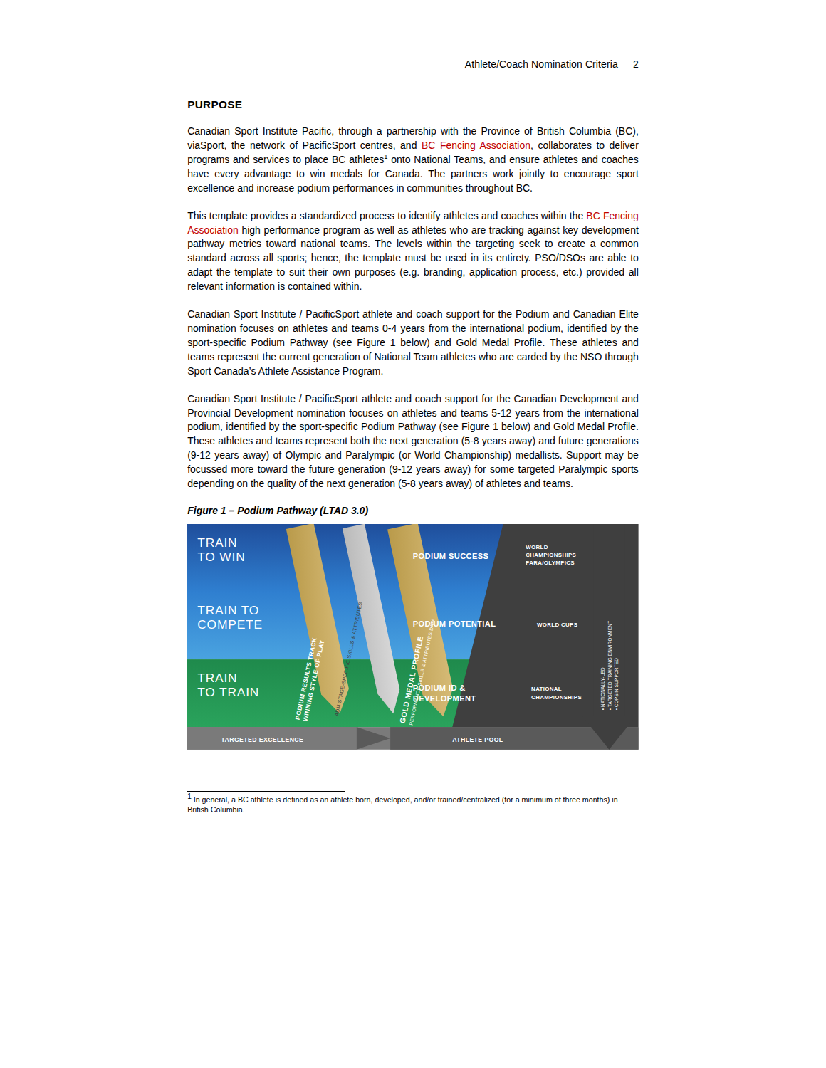Athlete/Coach Nomination Criteria2
PURPOSE
Canadian Sport Institute Pacific, through a partnership with the Province of British Columbia (BC), viaSport, the network of PacificSport centres, and BC Fencing Association, collaborates to deliver programs and services to place BC athletes1 onto National Teams, and ensure athletes and coaches have every advantage to win medals for Canada. The partners work jointly to encourage sport excellence and increase podium performances in communities throughout BC.
This template provides a standardized process to identify athletes and coaches within the BC Fencing Association high performance program as well as athletes who are tracking against key development pathway metrics toward national teams. The levels within the targeting seek to create a common standard across all sports; hence, the template must be used in its entirety. PSO/DSOs are able to adapt the template to suit their own purposes (e.g. branding, application process, etc.) provided all relevant information is contained within.
Canadian Sport Institute / PacificSport athlete and coach support for the Podium and Canadian Elite nomination focuses on athletes and teams 0-4 years from the international podium, identified by the sport-specific Podium Pathway (see Figure 1 below) and Gold Medal Profile. These athletes and teams represent the current generation of National Team athletes who are carded by the NSO through Sport Canada’s Athlete Assistance Program.
Canadian Sport Institute / PacificSport athlete and coach support for the Canadian Development and Provincial Development nomination focuses on athletes and teams 5-12 years from the international podium, identified by the sport-specific Podium Pathway (see Figure 1 below) and Gold Medal Profile. These athletes and teams represent both the next generation (5-8 years away) and future generations (9-12 years away) of Olympic and Paralympic (or World Championship) medallists. Support may be focussed more toward the future generation (9-12 years away) for some targeted Paralympic sports depending on the quality of the next generation (5-8 years away) of athletes and teams.
Figure 1 – Podium Pathway (LTAD 3.0)
TRAIN TO WIN TRAIN TO COMPETE TRAIN TO TRAIN PODIUM RESULTS TRACK WINNING STYLE OF PLAY ADM STAGE-SPECIFIC SKILLS & ATTRIBUTES GOLD MEDAL PROFILE PERFORMANCE SKILLS & ATTRIBUTES DATA PODIUM SUCCESS PODIUM POTENTIAL PODIUM ID & DEVELOPMENT WORLD CHAMPIONSHIPS PARA/OLYMPICS WORLD CUPS NATIONAL CHAMPIONSHIPS TARGETED EXCELLENCE ATHLETE POOL • NATIONALLY-LED • TARGETED TRAINING ENVIRONMENT • COPSIN SUPPORTED
1 In general, a BC athlete is defined as an athlete born, developed, and/or trained/centralized (for a minimum of three months) in British Columbia.